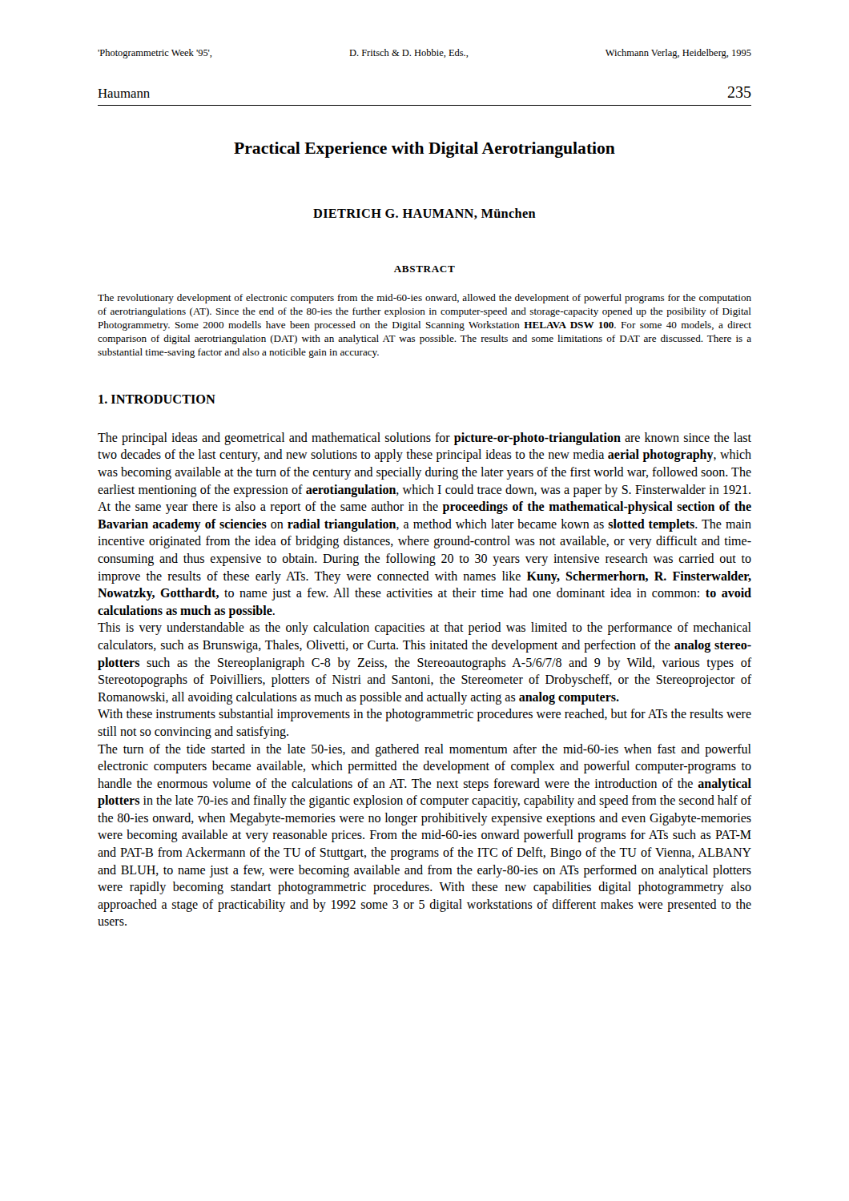'Photogrammetric Week '95', D. Fritsch & D. Hobbie, Eds., Wichmann Verlag, Heidelberg, 1995
Haumann 235
Practical Experience with Digital Aerotriangulation
DIETRICH G. HAUMANN, München
ABSTRACT
The revolutionary development of electronic computers from the mid-60-ies onward, allowed the development of powerful programs for the computation of aerotriangulations (AT). Since the end of the 80-ies the further explosion in computer-speed and storage-capacity opened up the posibility of Digital Photogrammetry. Some 2000 modells have been processed on the Digital Scanning Workstation HELAVA DSW 100. For some 40 models, a direct comparison of digital aerotriangulation (DAT) with an analytical AT was possible. The results and some limitations of DAT are discussed. There is a substantial time-saving factor and also a noticible gain in accuracy.
1. INTRODUCTION
The principal ideas and geometrical and mathematical solutions for picture-or-photo-triangulation are known since the last two decades of the last century, and new solutions to apply these principal ideas to the new media aerial photography, which was becoming available at the turn of the century and specially during the later years of the first world war, followed soon. The earliest mentioning of the expression of aerotiangulation, which I could trace down, was a paper by S. Finsterwalder in 1921. At the same year there is also a report of the same author in the proceedings of the mathematical-physical section of the Bavarian academy of sciencies on radial triangulation, a method which later became kown as slotted templets. The main incentive originated from the idea of bridging distances, where ground-control was not available, or very difficult and time-consuming and thus expensive to obtain. During the following 20 to 30 years very intensive research was carried out to improve the results of these early ATs. They were connected with names like Kuny, Schermerhorn, R. Finsterwalder, Nowatzky, Gotthardt, to name just a few. All these activities at their time had one dominant idea in common: to avoid calculations as much as possible.
This is very understandable as the only calculation capacities at that period was limited to the performance of mechanical calculators, such as Brunswiga, Thales, Olivetti, or Curta. This initated the development and perfection of the analog stereo-plotters such as the Stereoplanigraph C-8 by Zeiss, the Stereoautographs A-5/6/7/8 and 9 by Wild, various types of Stereotopographs of Poivilliers, plotters of Nistri and Santoni, the Stereometer of Drobyscheff, or the Stereoprojector of Romanowski, all avoiding calculations as much as possible and actually acting as analog computers.
With these instruments substantial improvements in the photogrammetric procedures were reached, but for ATs the results were still not so convincing and satisfying.
The turn of the tide started in the late 50-ies, and gathered real momentum after the mid-60-ies when fast and powerful electronic computers became available, which permitted the development of complex and powerful computer-programs to handle the enormous volume of the calculations of an AT. The next steps foreward were the introduction of the analytical plotters in the late 70-ies and finally the gigantic explosion of computer capacitiy, capability and speed from the second half of the 80-ies onward, when Megabyte-memories were no longer prohibitively expensive exeptions and even Gigabyte-memories were becoming available at very reasonable prices. From the mid-60-ies onward powerfull programs for ATs such as PAT-M and PAT-B from Ackermann of the TU of Stuttgart, the programs of the ITC of Delft, Bingo of the TU of Vienna, ALBANY and BLUH, to name just a few, were becoming available and from the early-80-ies on ATs performed on analytical plotters were rapidly becoming standart photogrammetric procedures. With these new capabilities digital photogrammetry also approached a stage of practicability and by 1992 some 3 or 5 digital workstations of different makes were presented to the users.